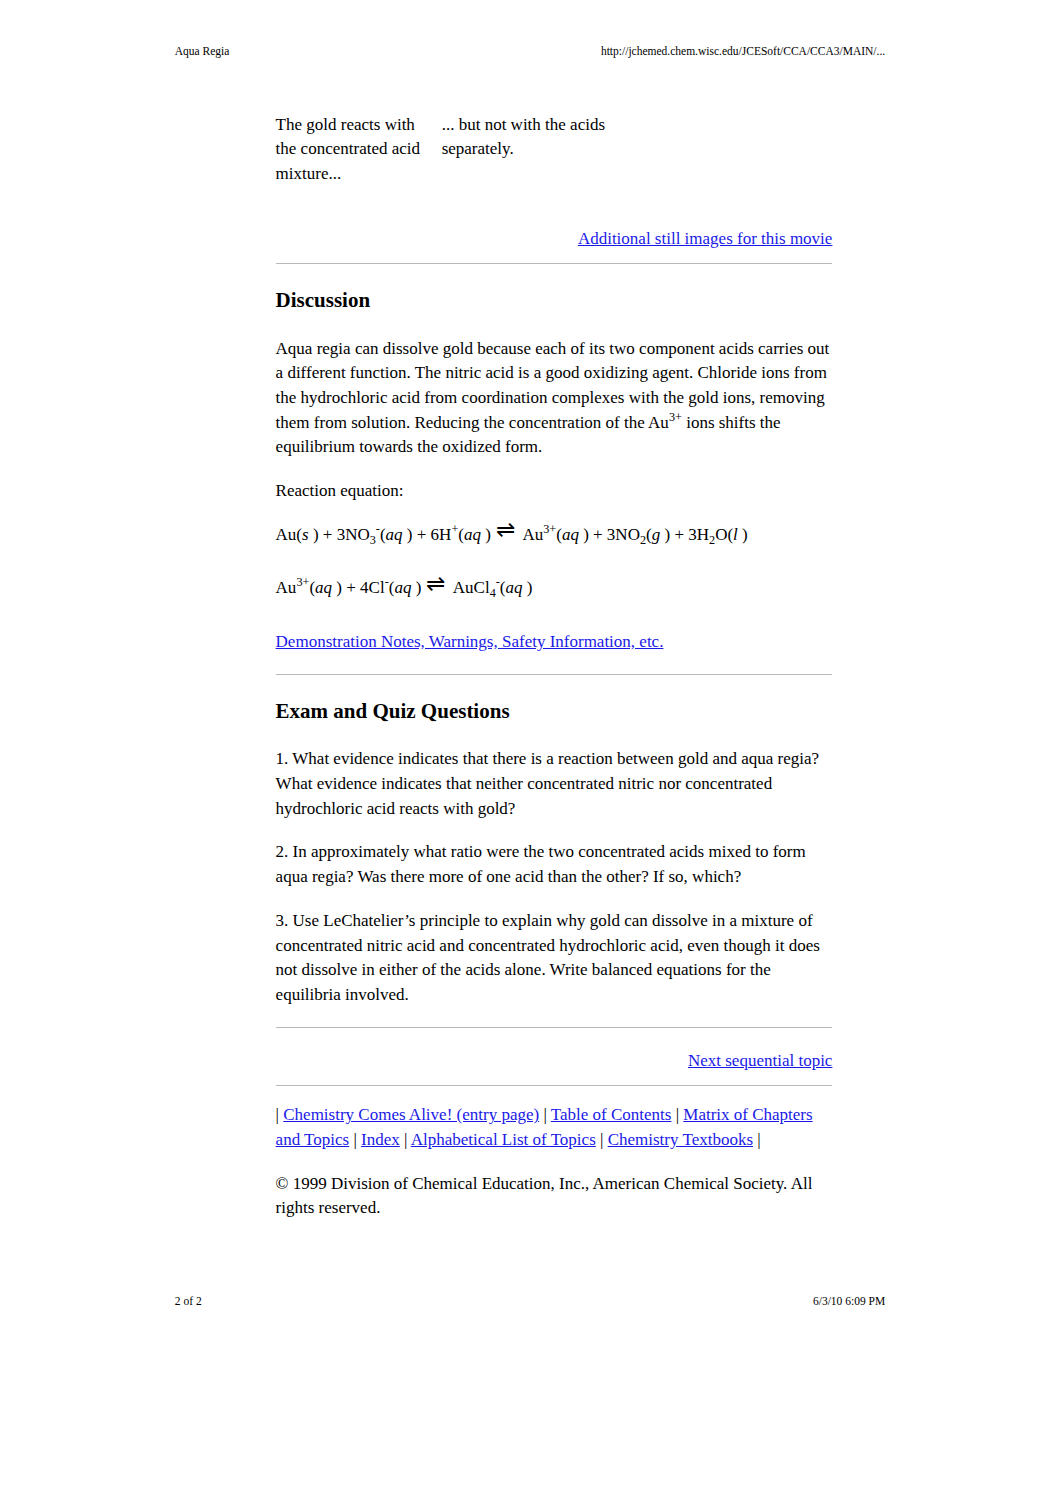Aqua Regia
http://jchemed.chem.wisc.edu/JCESoft/CCA/CCA3/MAIN/...
The gold reacts with the concentrated acid mixture...
... but not with the acids separately.
Additional still images for this movie
Discussion
Aqua regia can dissolve gold because each of its two component acids carries out a different function. The nitric acid is a good oxidizing agent. Chloride ions from the hydrochloric acid from coordination complexes with the gold ions, removing them from solution. Reducing the concentration of the Au3+ ions shifts the equilibrium towards the oxidized form.
Reaction equation:
Au(s ) + 3NO3-(aq ) + 6H+(aq ) Au3+(aq ) + 3NO2(g ) + 3H2O(l )
Au3+(aq ) + 4Cl-(aq ) AuCl4-(aq )
Demonstration Notes, Warnings, Safety Information, etc.
Exam and Quiz Questions
1. What evidence indicates that there is a reaction between gold and aqua regia? What evidence indicates that neither concentrated nitric nor concentrated hydrochloric acid reacts with gold?
2. In approximately what ratio were the two concentrated acids mixed to form aqua regia? Was there more of one acid than the other? If so, which?
3. Use LeChatelier’s principle to explain why gold can dissolve in a mixture of concentrated nitric acid and concentrated hydrochloric acid, even though it does not dissolve in either of the acids alone. Write balanced equations for the equilibria involved.
Next sequential topic
| Chemistry Comes Alive! (entry page) | Table of Contents | Matrix of Chapters and Topics | Index | Alphabetical List of Topics | Chemistry Textbooks |
© 1999 Division of Chemical Education, Inc., American Chemical Society. All rights reserved.
2 of 2
6/3/10 6:09 PM